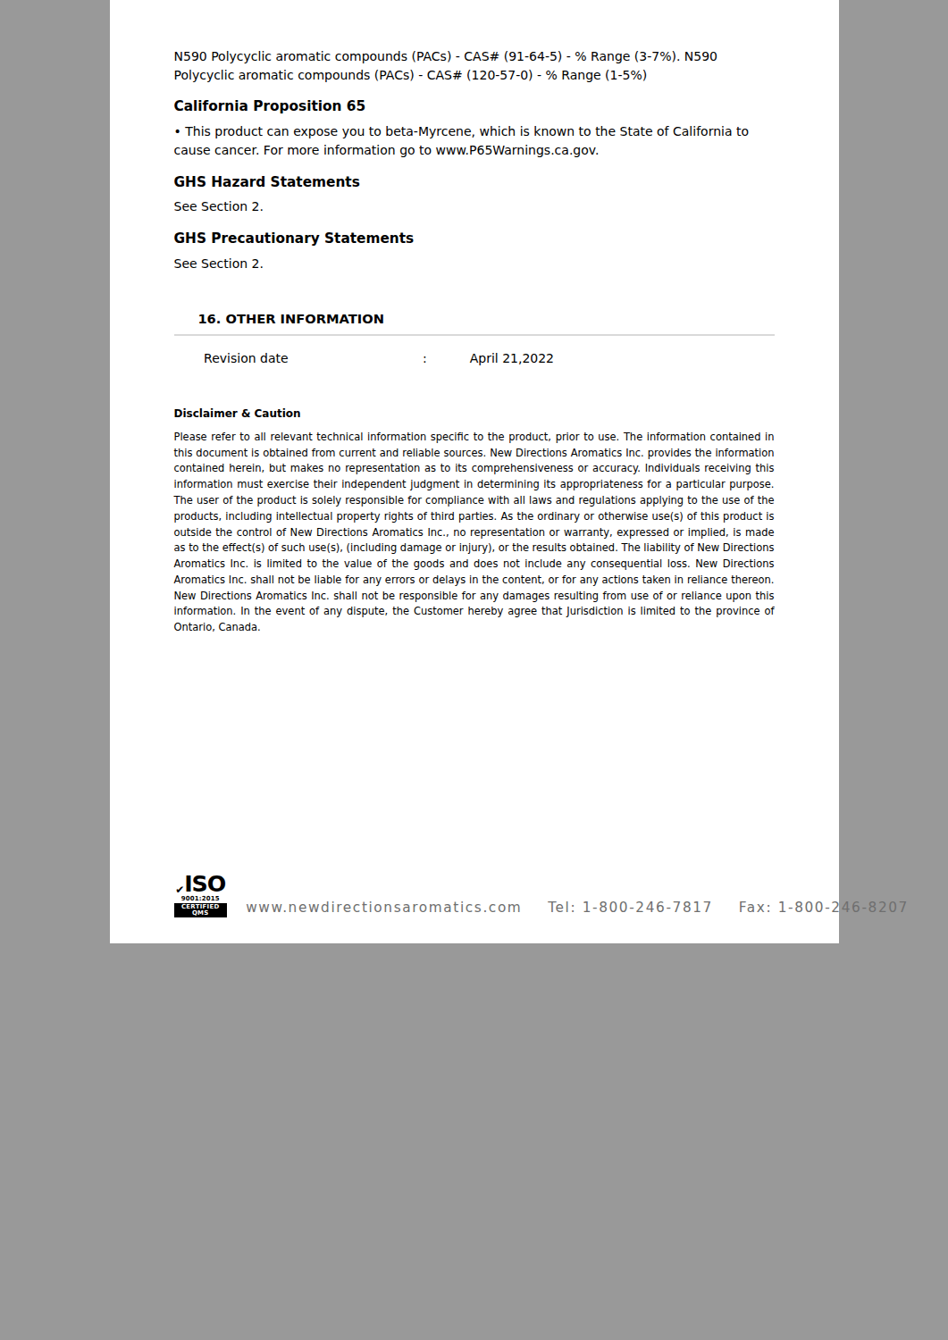N590 Polycyclic aromatic compounds (PACs) - CAS# (91-64-5) - % Range (3-7%). N590 Polycyclic aromatic compounds (PACs) - CAS# (120-57-0) - % Range (1-5%)
California Proposition 65
• This product can expose you to beta-Myrcene, which is known to the State of California to cause cancer. For more information go to www.P65Warnings.ca.gov.
GHS Hazard Statements
See Section 2.
GHS Precautionary Statements
See Section 2.
16. OTHER INFORMATION
Revision date
:
April 21,2022
Disclaimer & Caution
Please refer to all relevant technical information specific to the product, prior to use. The information contained in this document is obtained from current and reliable sources. New Directions Aromatics Inc. provides the information contained herein, but makes no representation as to its comprehensiveness or accuracy. Individuals receiving this information must exercise their independent judgment in determining its appropriateness for a particular purpose. The user of the product is solely responsible for compliance with all laws and regulations applying to the use of the products, including intellectual property rights of third parties. As the ordinary or otherwise use(s) of this product is outside the control of New Directions Aromatics Inc., no representation or warranty, expressed or implied, is made as to the effect(s) of such use(s), (including damage or injury), or the results obtained. The liability of New Directions Aromatics Inc. is limited to the value of the goods and does not include any consequential loss. New Directions Aromatics Inc. shall not be liable for any errors or delays in the content, or for any actions taken in reliance thereon. New Directions Aromatics Inc. shall not be responsible for any damages resulting from use of or reliance upon this information. In the event of any dispute, the Customer hereby agree that Jurisdiction is limited to the province of Ontario, Canada.
✔ISO
9001:2015
CERTIFIED QMS
www.newdirectionsaromatics.com Tel: 1-800-246-7817 Fax: 1-800-246-8207